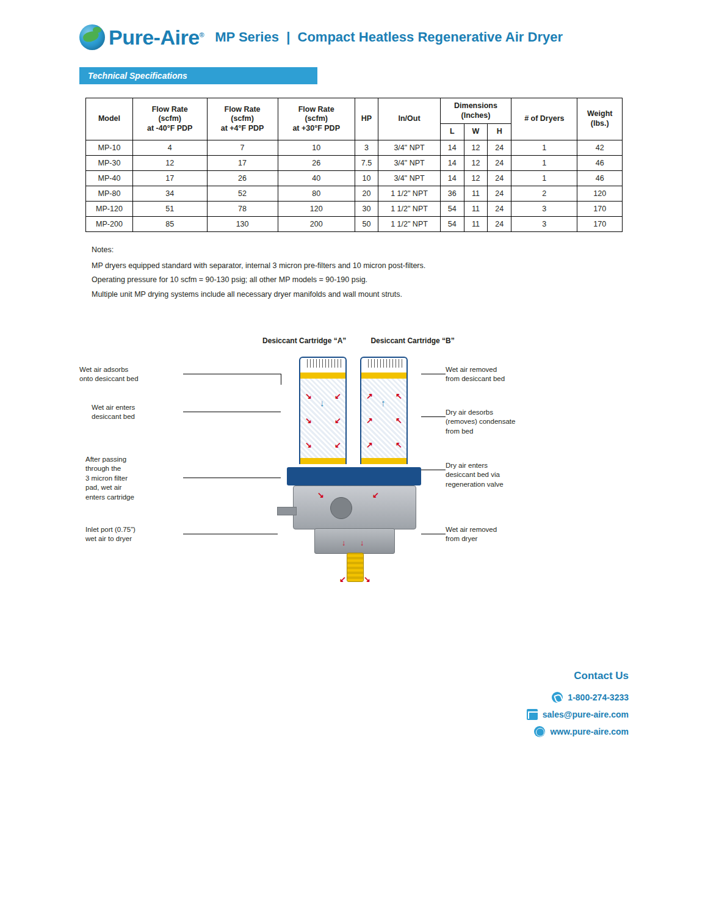Pure-Aire®
MP Series | Compact Heatless Regenerative Air Dryer
Technical Specifications
| Model | Flow Rate (scfm) at -40°F PDP | Flow Rate (scfm) at +4°F PDP | Flow Rate (scfm) at +30°F PDP | HP | In/Out | Dimensions (Inches) | # of Dryers | Weight (lbs.) |
| --- | --- | --- | --- | --- | --- | --- | --- | --- |
| L | W | H |
| MP-10 | 4 | 7 | 10 | 3 | 3/4" NPT | 14 | 12 | 24 | 1 | 42 |
| MP-30 | 12 | 17 | 26 | 7.5 | 3/4" NPT | 14 | 12 | 24 | 1 | 46 |
| MP-40 | 17 | 26 | 40 | 10 | 3/4" NPT | 14 | 12 | 24 | 1 | 46 |
| MP-80 | 34 | 52 | 80 | 20 | 1 1/2" NPT | 36 | 11 | 24 | 2 | 120 |
| MP-120 | 51 | 78 | 120 | 30 | 1 1/2" NPT | 54 | 11 | 24 | 3 | 170 |
| MP-200 | 85 | 130 | 200 | 50 | 1 1/2" NPT | 54 | 11 | 24 | 3 | 170 |
Notes:
MP dryers equipped standard with separator, internal 3 micron pre-filters and 10 micron post-filters.
Operating pressure for 10 scfm = 90-130 psig; all other MP models = 90-190 psig.
Multiple unit MP drying systems include all necessary dryer manifolds and wall mount struts.
Desiccant Cartridge “A” Desiccant Cartridge “B”
Wet air adsorbs
onto desiccant bed
Wet air enters
desiccant bed
After passing
through the
3 micron filter
pad, wet air
enters cartridge
Inlet port (0.75”)
wet air to dryer
Wet air removed
from desiccant bed
Dry air desorbs
(removes) condensate
from bed
Dry air enters
desiccant bed via
regeneration valve
Wet air removed
from dryer
↓
↑
↘
↙
↘
↙
↘
↙
↗
↖
↗
↖
↗
↖
↘
↙
↓
↓
↙
↘
Contact Us
1-800-274-3233
sales@pure-aire.com
www.pure-aire.com